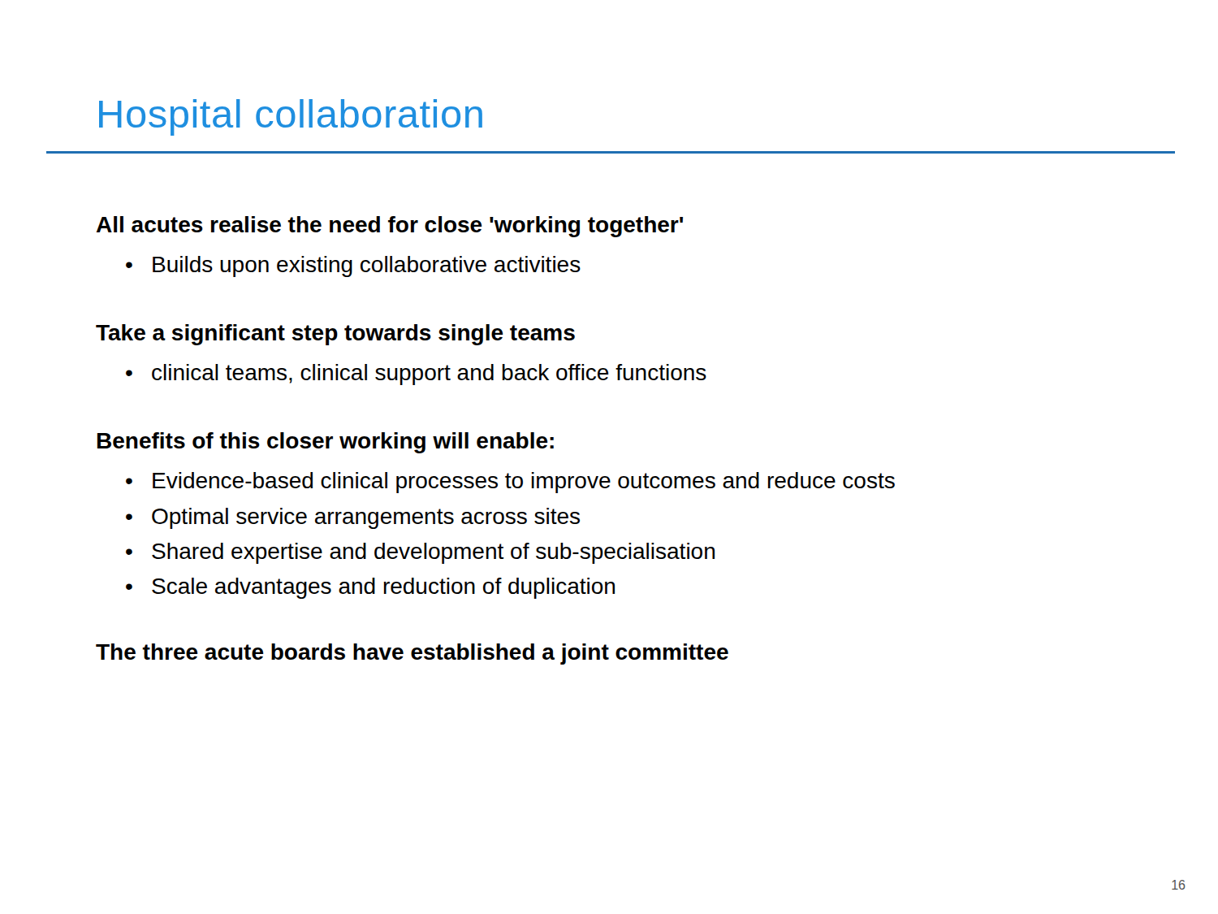Hospital collaboration
All acutes realise the need for close 'working together'
Builds upon existing collaborative activities
Take a significant step towards single teams
clinical teams, clinical support and back office functions
Benefits of this closer working will enable:
Evidence-based clinical processes to improve outcomes and reduce costs
Optimal service arrangements across sites
Shared expertise and development of sub-specialisation
Scale advantages and reduction of duplication
The three acute boards have established a joint committee
16